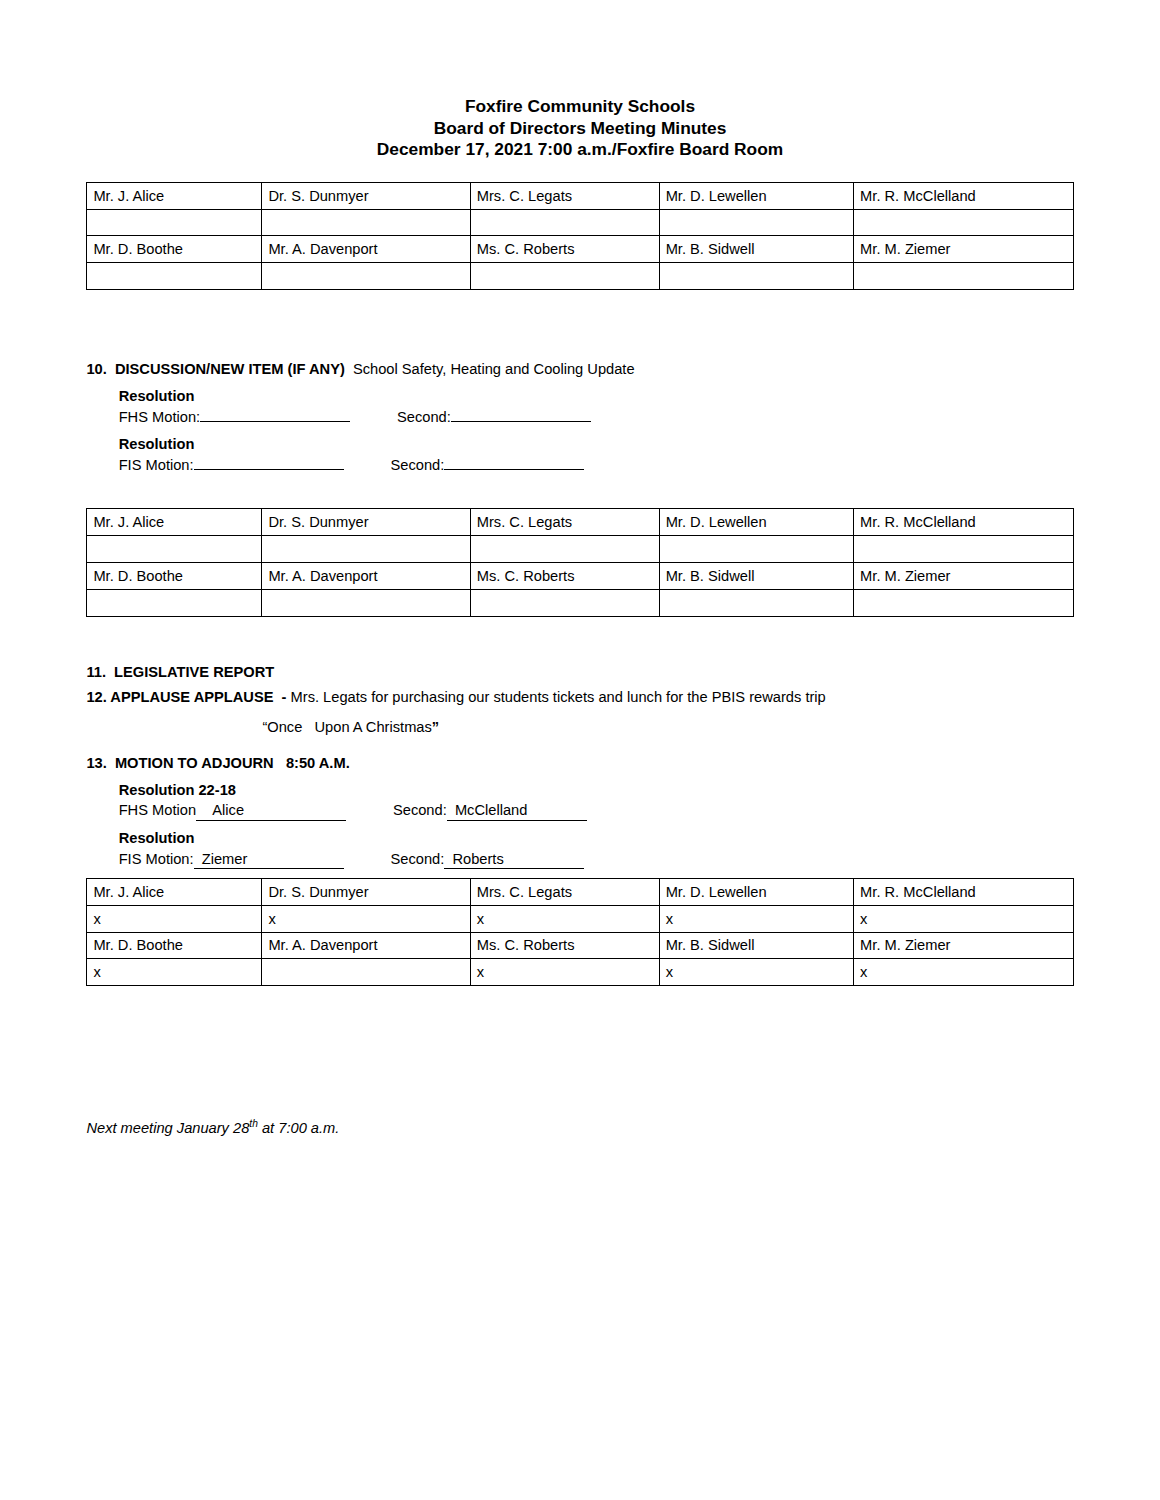Foxfire Community Schools
Board of Directors Meeting Minutes
December 17, 2021 7:00 a.m./Foxfire Board Room
| Mr. J. Alice | Dr. S. Dunmyer | Mrs. C. Legats | Mr. D. Lewellen | Mr. R. McClelland |
| Mr. D. Boothe | Mr. A. Davenport | Ms. C. Roberts | Mr. B. Sidwell | Mr. M. Ziemer |
10. DISCUSSION/NEW ITEM (IF ANY) School Safety, Heating and Cooling Update
Resolution
FHS Motion: Second:
Resolution
FIS Motion: Second:
| Mr. J. Alice | Dr. S. Dunmyer | Mrs. C. Legats | Mr. D. Lewellen | Mr. R. McClelland |
| Mr. D. Boothe | Mr. A. Davenport | Ms. C. Roberts | Mr. B. Sidwell | Mr. M. Ziemer |
11. LEGISLATIVE REPORT
12. APPLAUSE APPLAUSE - Mrs. Legats for purchasing our students tickets and lunch for the PBIS rewards trip
“Once Upon A Christmas”
13. MOTION TO ADJOURN 8:50 A.M.
Resolution 22-18
FHS Motion Alice Second: McClelland
Resolution
FIS Motion: Ziemer Second: Roberts
| Mr. J. Alice | Dr. S. Dunmyer | Mrs. C. Legats | Mr. D. Lewellen | Mr. R. McClelland |
| x | x | x | x | x |
| Mr. D. Boothe | Mr. A. Davenport | Ms. C. Roberts | Mr. B. Sidwell | Mr. M. Ziemer |
| x | | x | x | x |
Next meeting January 28th at 7:00 a.m.